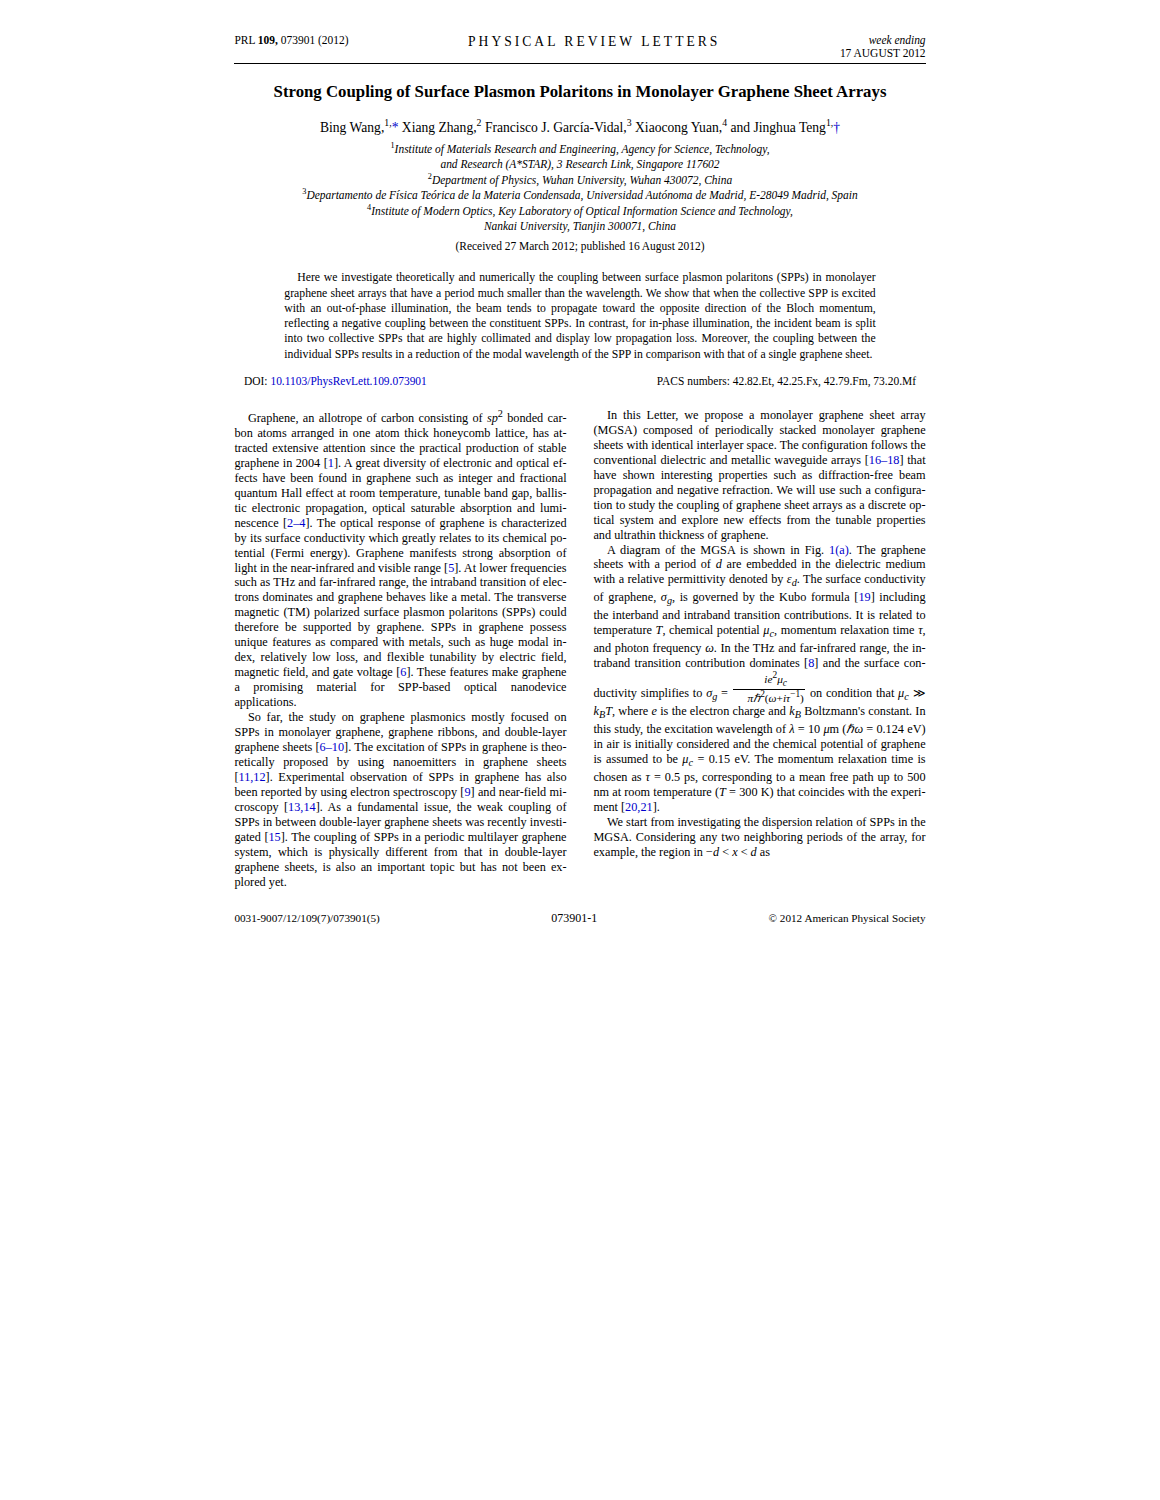PRL 109, 073901 (2012)
Physical Review Letters
week ending
17 AUGUST 2012
Strong Coupling of Surface Plasmon Polaritons in Monolayer Graphene Sheet Arrays
Bing Wang,1,* Xiang Zhang,2 Francisco J. García-Vidal,3 Xiaocong Yuan,4 and Jinghua Teng1,†
1Institute of Materials Research and Engineering, Agency for Science, Technology,
and Research (A*STAR), 3 Research Link, Singapore 117602
2Department of Physics, Wuhan University, Wuhan 430072, China
3Departamento de Física Teórica de la Materia Condensada, Universidad Autónoma de Madrid, E-28049 Madrid, Spain
4Institute of Modern Optics, Key Laboratory of Optical Information Science and Technology,
Nankai University, Tianjin 300071, China
(Received 27 March 2012; published 16 August 2012)
Here we investigate theoretically and numerically the coupling between surface plasmon polaritons (SPPs) in monolayer graphene sheet arrays that have a period much smaller than the wavelength. We show that when the collective SPP is excited with an out-of-phase illumination, the beam tends to propagate toward the opposite direction of the Bloch momentum, reflecting a negative coupling between the constituent SPPs. In contrast, for in-phase illumination, the incident beam is split into two collective SPPs that are highly collimated and display low propagation loss. Moreover, the coupling between the individual SPPs results in a reduction of the modal wavelength of the SPP in comparison with that of a single graphene sheet.
DOI: 10.1103/PhysRevLett.109.073901
PACS numbers: 42.82.Et, 42.25.Fx, 42.79.Fm, 73.20.Mf
Graphene, an allotrope of carbon consisting of sp2 bonded carbon atoms arranged in one atom thick honeycomb lattice, has attracted extensive attention since the practical production of stable graphene in 2004 [1]. A great diversity of electronic and optical effects have been found in graphene such as integer and fractional quantum Hall effect at room temperature, tunable band gap, ballistic electronic propagation, optical saturable absorption and luminescence [2–4]. The optical response of graphene is characterized by its surface conductivity which greatly relates to its chemical potential (Fermi energy). Graphene manifests strong absorption of light in the near-infrared and visible range [5]. At lower frequencies such as THz and far-infrared range, the intraband transition of electrons dominates and graphene behaves like a metal. The transverse magnetic (TM) polarized surface plasmon polaritons (SPPs) could therefore be supported by graphene. SPPs in graphene possess unique features as compared with metals, such as huge modal index, relatively low loss, and flexible tunability by electric field, magnetic field, and gate voltage [6]. These features make graphene a promising material for SPP-based optical nanodevice applications.
So far, the study on graphene plasmonics mostly focused on SPPs in monolayer graphene, graphene ribbons, and double-layer graphene sheets [6–10]. The excitation of SPPs in graphene is theoretically proposed by using nanoemitters in graphene sheets [11,12]. Experimental observation of SPPs in graphene has also been reported by using electron spectroscopy [9] and near-field microscopy [13,14]. As a fundamental issue, the weak coupling of SPPs in between double-layer graphene sheets was recently investigated [15]. The coupling of SPPs in a periodic multilayer graphene system, which is physically different from that in double-layer graphene sheets, is also an important topic but has not been explored yet.
In this Letter, we propose a monolayer graphene sheet array (MGSA) composed of periodically stacked monolayer graphene sheets with identical interlayer space. The configuration follows the conventional dielectric and metallic waveguide arrays [16–18] that have shown interesting properties such as diffraction-free beam propagation and negative refraction. We will use such a configuration to study the coupling of graphene sheet arrays as a discrete optical system and explore new effects from the tunable properties and ultrathin thickness of graphene.
A diagram of the MGSA is shown in Fig. 1(a). The graphene sheets with a period of d are embedded in the dielectric medium with a relative permittivity denoted by εd. The surface conductivity of graphene, σg, is governed by the Kubo formula [19] including the interband and intraband transition contributions. It is related to temperature T, chemical potential μc, momentum relaxation time τ, and photon frequency ω. In the THz and far-infrared range, the intraband transition contribution dominates [8] and the surface conductivity simplifies to σg = ie2μc πℏ2(ω+iτ−1) on condition that μc ≫ kBT, where e is the electron charge and kB Boltzmann's constant. In this study, the excitation wavelength of λ = 10 μm (ℏω = 0.124 eV) in air is initially considered and the chemical potential of graphene is assumed to be μc = 0.15 eV. The momentum relaxation time is chosen as τ = 0.5 ps, corresponding to a mean free path up to 500 nm at room temperature (T = 300 K) that coincides with the experiment [20,21].
We start from investigating the dispersion relation of SPPs in the MGSA. Considering any two neighboring periods of the array, for example, the region in −d < x < d as
0031-9007/12/109(7)/073901(5)
073901-1
© 2012 American Physical Society